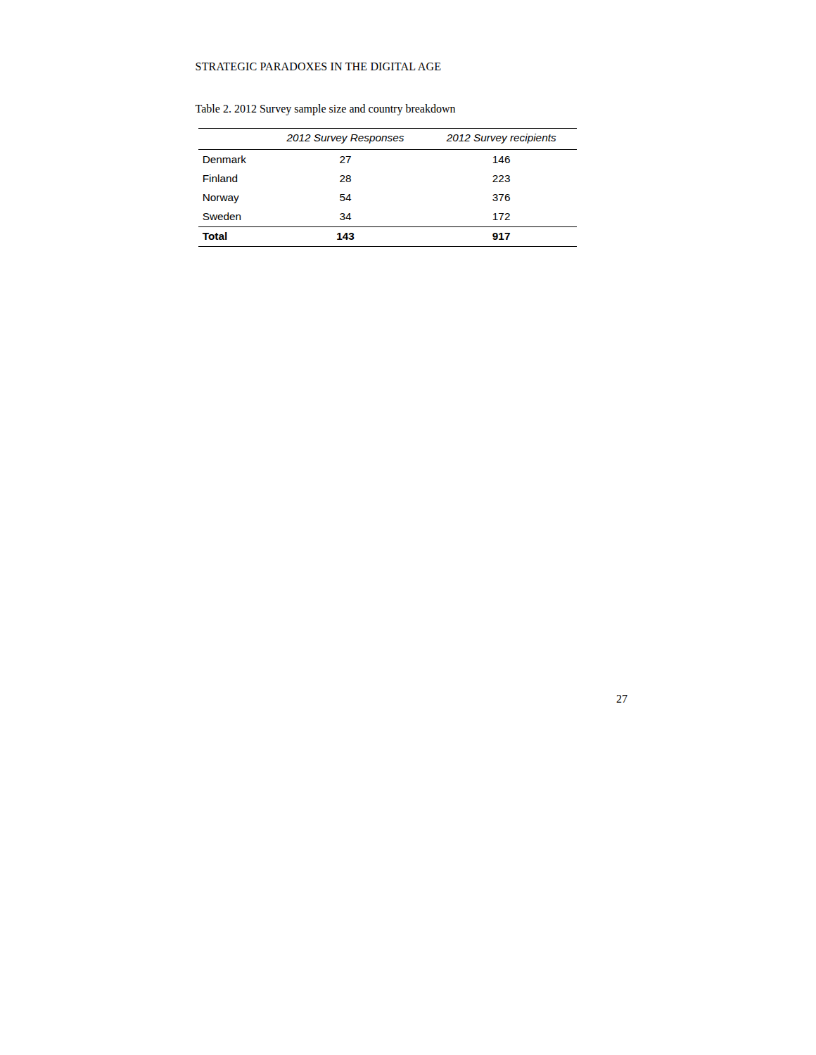STRATEGIC PARADOXES IN THE DIGITAL AGE
Table 2. 2012 Survey sample size and country breakdown
| | 2012 Survey Responses | 2012 Survey recipients |
| --- | --- | --- |
| Denmark | 27 | 146 |
| Finland | 28 | 223 |
| Norway | 54 | 376 |
| Sweden | 34 | 172 |
| Total | 143 | 917 |
27